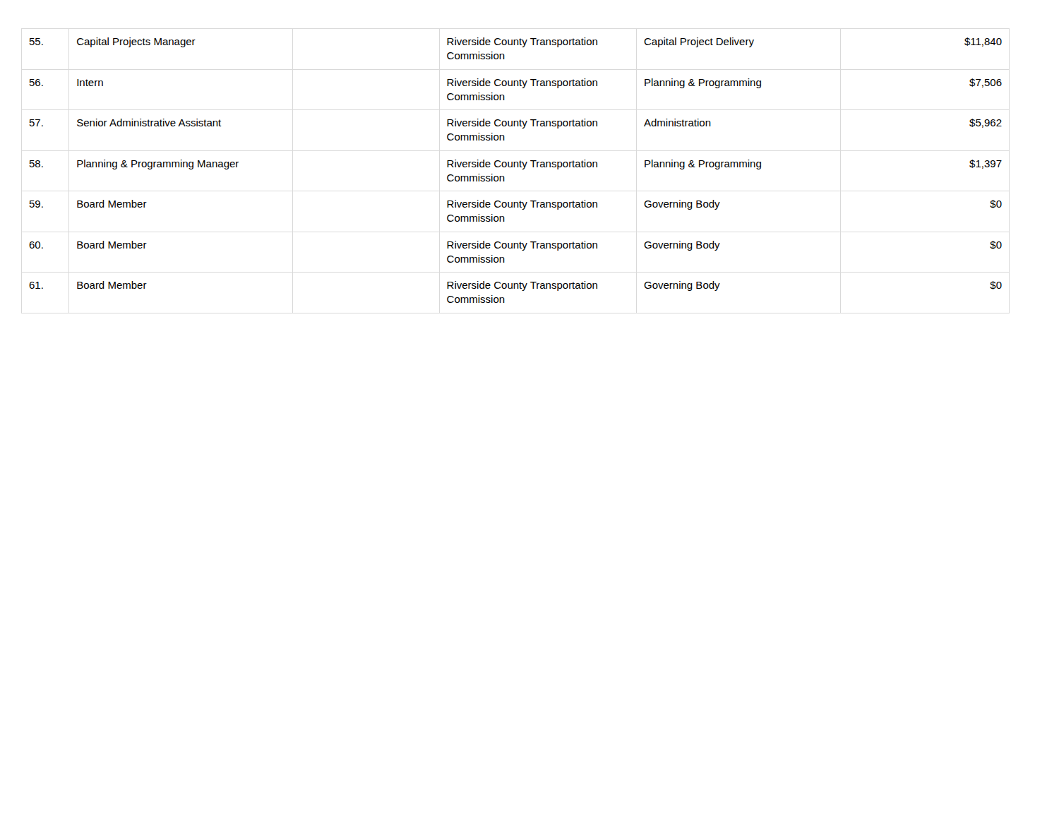| 55. | Capital Projects Manager | | Riverside County Transportation Commission | Capital Project Delivery | $11,840 |
| 56. | Intern | | Riverside County Transportation Commission | Planning & Programming | $7,506 |
| 57. | Senior Administrative Assistant | | Riverside County Transportation Commission | Administration | $5,962 |
| 58. | Planning & Programming Manager | | Riverside County Transportation Commission | Planning & Programming | $1,397 |
| 59. | Board Member | | Riverside County Transportation Commission | Governing Body | $0 |
| 60. | Board Member | | Riverside County Transportation Commission | Governing Body | $0 |
| 61. | Board Member | | Riverside County Transportation Commission | Governing Body | $0 |